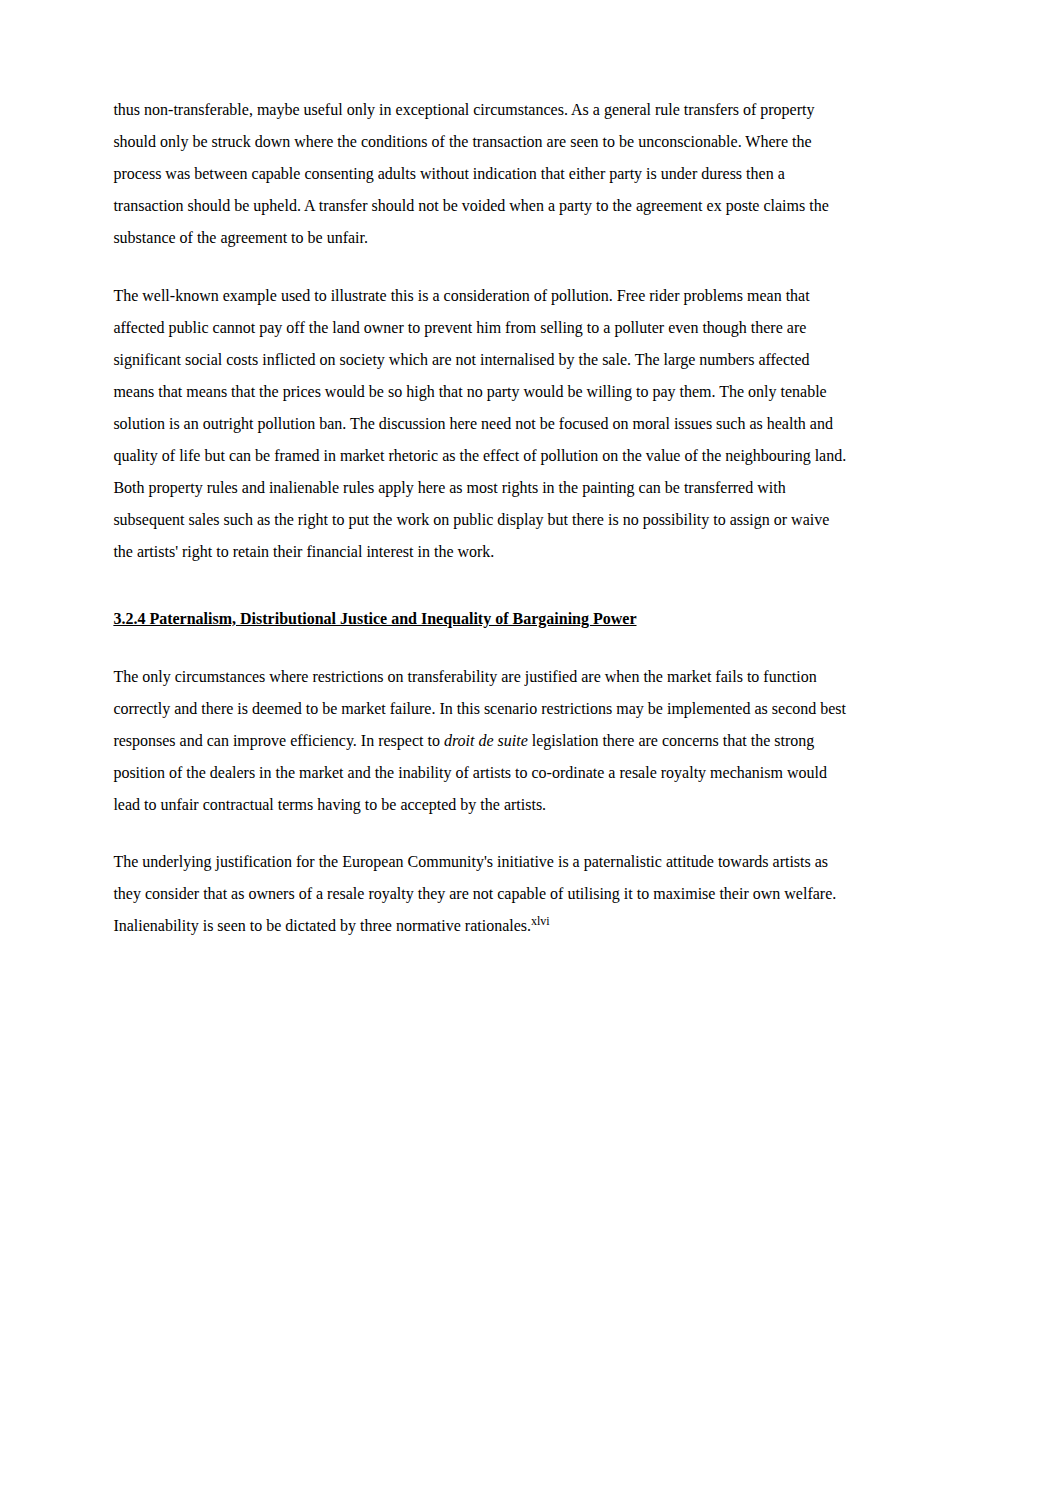thus non-transferable, maybe useful only in exceptional circumstances. As a general rule transfers of property should only be struck down where the conditions of the transaction are seen to be unconscionable. Where the process was between capable consenting adults without indication that either party is under duress then a transaction should be upheld. A transfer should not be voided when a party to the agreement ex poste claims the substance of the agreement to be unfair.
The well-known example used to illustrate this is a consideration of pollution. Free rider problems mean that affected public cannot pay off the land owner to prevent him from selling to a polluter even though there are significant social costs inflicted on society which are not internalised by the sale. The large numbers affected means that means that the prices would be so high that no party would be willing to pay them. The only tenable solution is an outright pollution ban. The discussion here need not be focused on moral issues such as health and quality of life but can be framed in market rhetoric as the effect of pollution on the value of the neighbouring land. Both property rules and inalienable rules apply here as most rights in the painting can be transferred with subsequent sales such as the right to put the work on public display but there is no possibility to assign or waive the artists' right to retain their financial interest in the work.
3.2.4 Paternalism, Distributional Justice and Inequality of Bargaining Power
The only circumstances where restrictions on transferability are justified are when the market fails to function correctly and there is deemed to be market failure. In this scenario restrictions may be implemented as second best responses and can improve efficiency. In respect to droit de suite legislation there are concerns that the strong position of the dealers in the market and the inability of artists to co-ordinate a resale royalty mechanism would lead to unfair contractual terms having to be accepted by the artists.
The underlying justification for the European Community's initiative is a paternalistic attitude towards artists as they consider that as owners of a resale royalty they are not capable of utilising it to maximise their own welfare. Inalienability is seen to be dictated by three normative rationales.xlvi